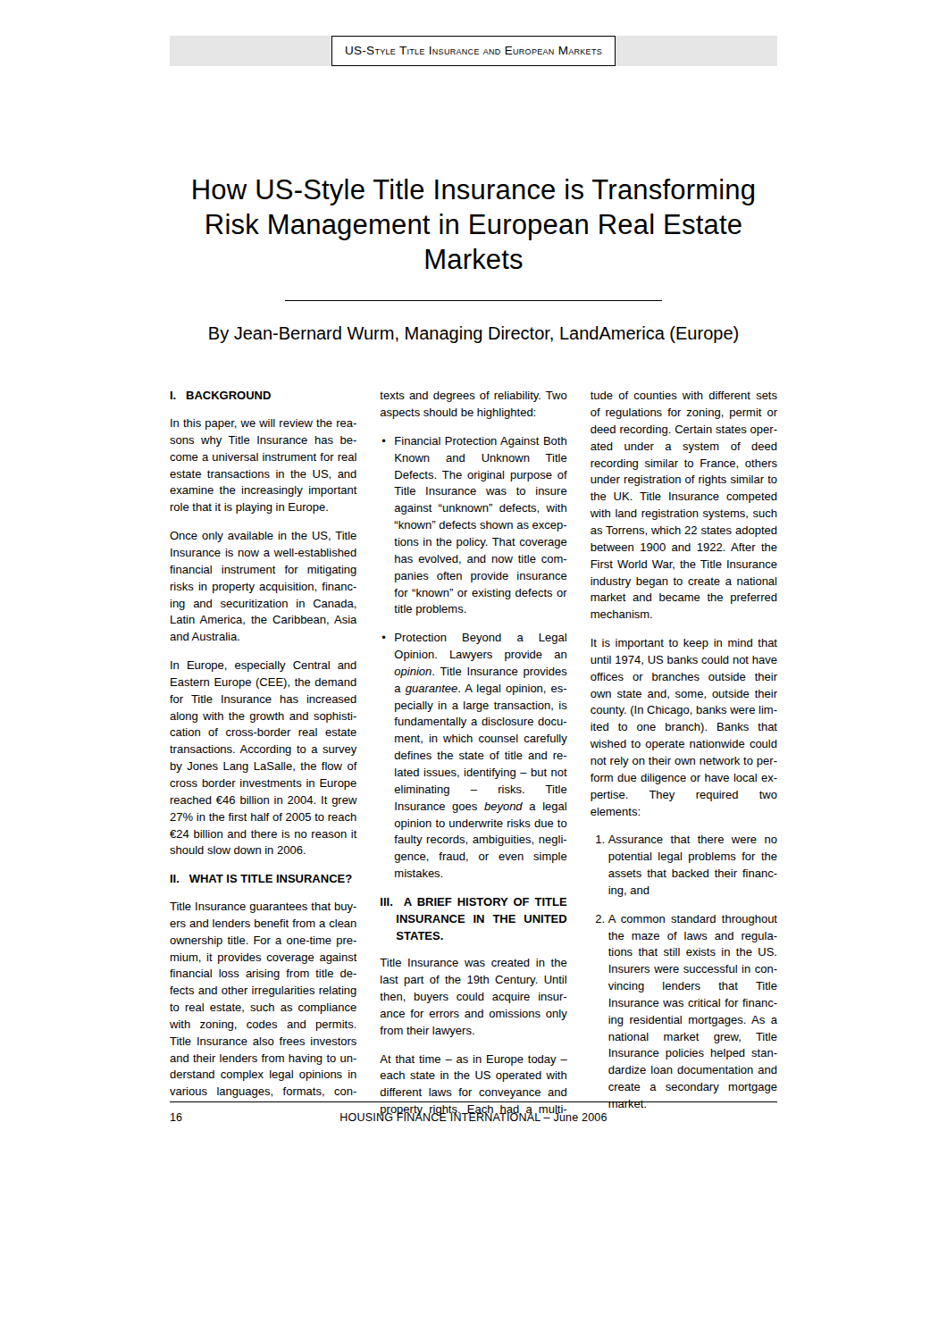US-Style Title Insurance and European Markets
How US-Style Title Insurance is Transforming Risk Management in European Real Estate Markets
By Jean-Bernard Wurm, Managing Director, LandAmerica (Europe)
I. Background
In this paper, we will review the reasons why Title Insurance has become a universal instrument for real estate transactions in the US, and examine the increasingly important role that it is playing in Europe.
Once only available in the US, Title Insurance is now a well-established financial instrument for mitigating risks in property acquisition, financing and securitization in Canada, Latin America, the Caribbean, Asia and Australia.
In Europe, especially Central and Eastern Europe (CEE), the demand for Title Insurance has increased along with the growth and sophistication of cross-border real estate transactions. According to a survey by Jones Lang LaSalle, the flow of cross border investments in Europe reached €46 billion in 2004. It grew 27% in the first half of 2005 to reach €24 billion and there is no reason it should slow down in 2006.
II. What is Title Insurance?
Title Insurance guarantees that buyers and lenders benefit from a clean ownership title. For a one-time premium, it provides coverage against financial loss arising from title defects and other irregularities relating to real estate, such as compliance with zoning, codes and permits. Title Insurance also frees investors and their lenders from having to understand complex legal opinions in various languages, formats, contexts and degrees of reliability. Two aspects should be highlighted:
Financial Protection Against Both Known and Unknown Title Defects. The original purpose of Title Insurance was to insure against “unknown” defects, with “known” defects shown as exceptions in the policy. That coverage has evolved, and now title companies often provide insurance for “known” or existing defects or title problems.
Protection Beyond a Legal Opinion. Lawyers provide an opinion. Title Insurance provides a guarantee. A legal opinion, especially in a large transaction, is fundamentally a disclosure document, in which counsel carefully defines the state of title and related issues, identifying – but not eliminating – risks. Title Insurance goes beyond a legal opinion to underwrite risks due to faulty records, ambiguities, negligence, fraud, or even simple mistakes.
III. A Brief History of Title Insurance in the United States.
Title Insurance was created in the last part of the 19th Century. Until then, buyers could acquire insurance for errors and omissions only from their lawyers.
At that time – as in Europe today – each state in the US operated with different laws for conveyance and property rights. Each had a multitude of counties with different sets of regulations for zoning, permit or deed recording. Certain states operated under a system of deed recording similar to France, others under registration of rights similar to the UK. Title Insurance competed with land registration systems, such as Torrens, which 22 states adopted between 1900 and 1922. After the First World War, the Title Insurance industry began to create a national market and became the preferred mechanism.
It is important to keep in mind that until 1974, US banks could not have offices or branches outside their own state and, some, outside their county. (In Chicago, banks were limited to one branch). Banks that wished to operate nationwide could not rely on their own network to perform due diligence or have local expertise. They required two elements:
Assurance that there were no potential legal problems for the assets that backed their financing, and
A common standard throughout the maze of laws and regulations that still exists in the US. Insurers were successful in convincing lenders that Title Insurance was critical for financing residential mortgages. As a national market grew, Title Insurance policies helped standardize loan documentation and create a secondary mortgage market.
16
HOUSING FINANCE INTERNATIONAL – June 2006